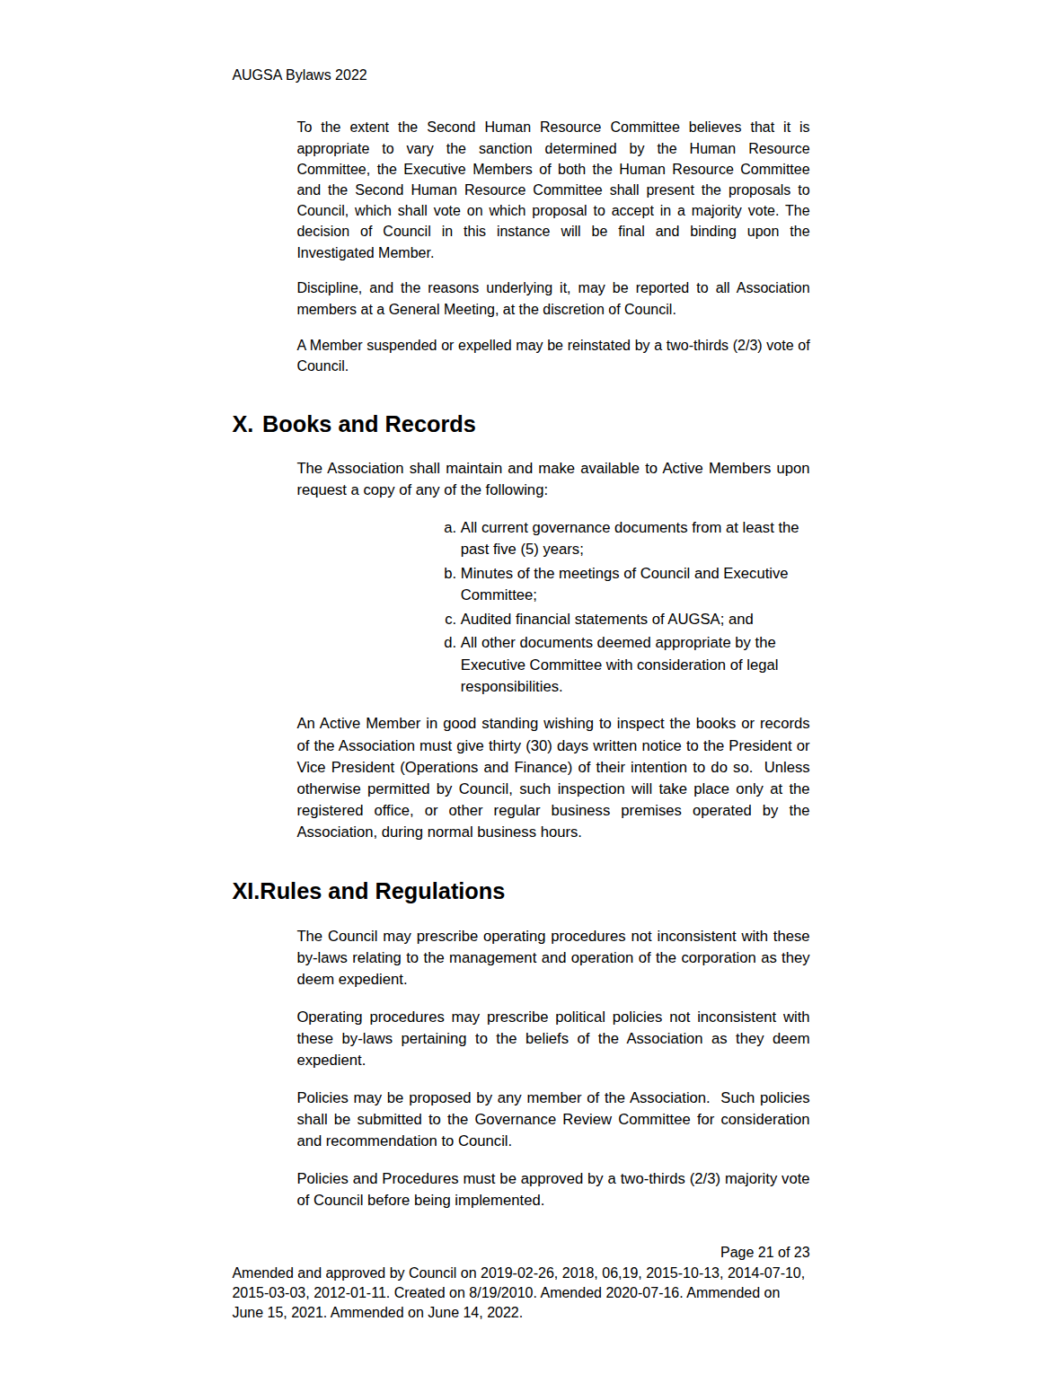AUGSA Bylaws 2022
To the extent the Second Human Resource Committee believes that it is appropriate to vary the sanction determined by the Human Resource Committee, the Executive Members of both the Human Resource Committee and the Second Human Resource Committee shall present the proposals to Council, which shall vote on which proposal to accept in a majority vote. The decision of Council in this instance will be final and binding upon the Investigated Member.
Discipline, and the reasons underlying it, may be reported to all Association members at a General Meeting, at the discretion of Council.
A Member suspended or expelled may be reinstated by a two-thirds (2/3) vote of Council.
X. Books and Records
The Association shall maintain and make available to Active Members upon request a copy of any of the following:
All current governance documents from at least the past five (5) years;
Minutes of the meetings of Council and Executive Committee;
Audited financial statements of AUGSA; and
All other documents deemed appropriate by the Executive Committee with consideration of legal responsibilities.
An Active Member in good standing wishing to inspect the books or records of the Association must give thirty (30) days written notice to the President or Vice President (Operations and Finance) of their intention to do so. Unless otherwise permitted by Council, such inspection will take place only at the registered office, or other regular business premises operated by the Association, during normal business hours.
XI. Rules and Regulations
The Council may prescribe operating procedures not inconsistent with these by-laws relating to the management and operation of the corporation as they deem expedient.
Operating procedures may prescribe political policies not inconsistent with these by-laws pertaining to the beliefs of the Association as they deem expedient.
Policies may be proposed by any member of the Association. Such policies shall be submitted to the Governance Review Committee for consideration and recommendation to Council.
Policies and Procedures must be approved by a two-thirds (2/3) majority vote of Council before being implemented.
Page 21 of 23
Amended and approved by Council on 2019-02-26, 2018, 06,19, 2015-10-13, 2014-07-10, 2015-03-03, 2012-01-11. Created on 8/19/2010. Amended 2020-07-16. Ammended on June 15, 2021. Ammended on June 14, 2022.